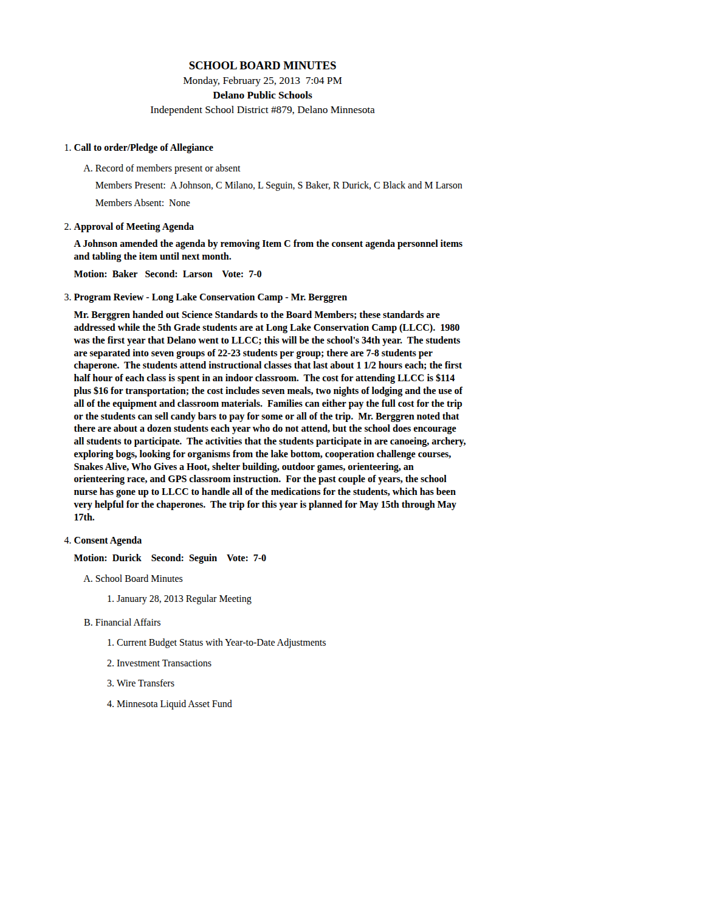SCHOOL BOARD MINUTES
Monday, February 25, 2013 7:04 PM
Delano Public Schools
Independent School District #879, Delano Minnesota
Call to order/Pledge of Allegiance
Record of members present or absent
Members Present: A Johnson, C Milano, L Seguin, S Baker, R Durick, C Black and M Larson
Members Absent: None
Approval of Meeting Agenda
A Johnson amended the agenda by removing Item C from the consent agenda personnel items and tabling the item until next month.
Motion: Baker Second: Larson Vote: 7-0
Program Review - Long Lake Conservation Camp - Mr. Berggren
Mr. Berggren handed out Science Standards to the Board Members; these standards are addressed while the 5th Grade students are at Long Lake Conservation Camp (LLCC). 1980 was the first year that Delano went to LLCC; this will be the school's 34th year. The students are separated into seven groups of 22-23 students per group; there are 7-8 students per chaperone. The students attend instructional classes that last about 1 1/2 hours each; the first half hour of each class is spent in an indoor classroom. The cost for attending LLCC is $114 plus $16 for transportation; the cost includes seven meals, two nights of lodging and the use of all of the equipment and classroom materials. Families can either pay the full cost for the trip or the students can sell candy bars to pay for some or all of the trip. Mr. Berggren noted that there are about a dozen students each year who do not attend, but the school does encourage all students to participate. The activities that the students participate in are canoeing, archery, exploring bogs, looking for organisms from the lake bottom, cooperation challenge courses, Snakes Alive, Who Gives a Hoot, shelter building, outdoor games, orienteering, an orienteering race, and GPS classroom instruction. For the past couple of years, the school nurse has gone up to LLCC to handle all of the medications for the students, which has been very helpful for the chaperones. The trip for this year is planned for May 15th through May 17th.
Consent Agenda
Motion: Durick Second: Seguin Vote: 7-0
School Board Minutes
January 28, 2013 Regular Meeting
Financial Affairs
Current Budget Status with Year-to-Date Adjustments
Investment Transactions
Wire Transfers
Minnesota Liquid Asset Fund